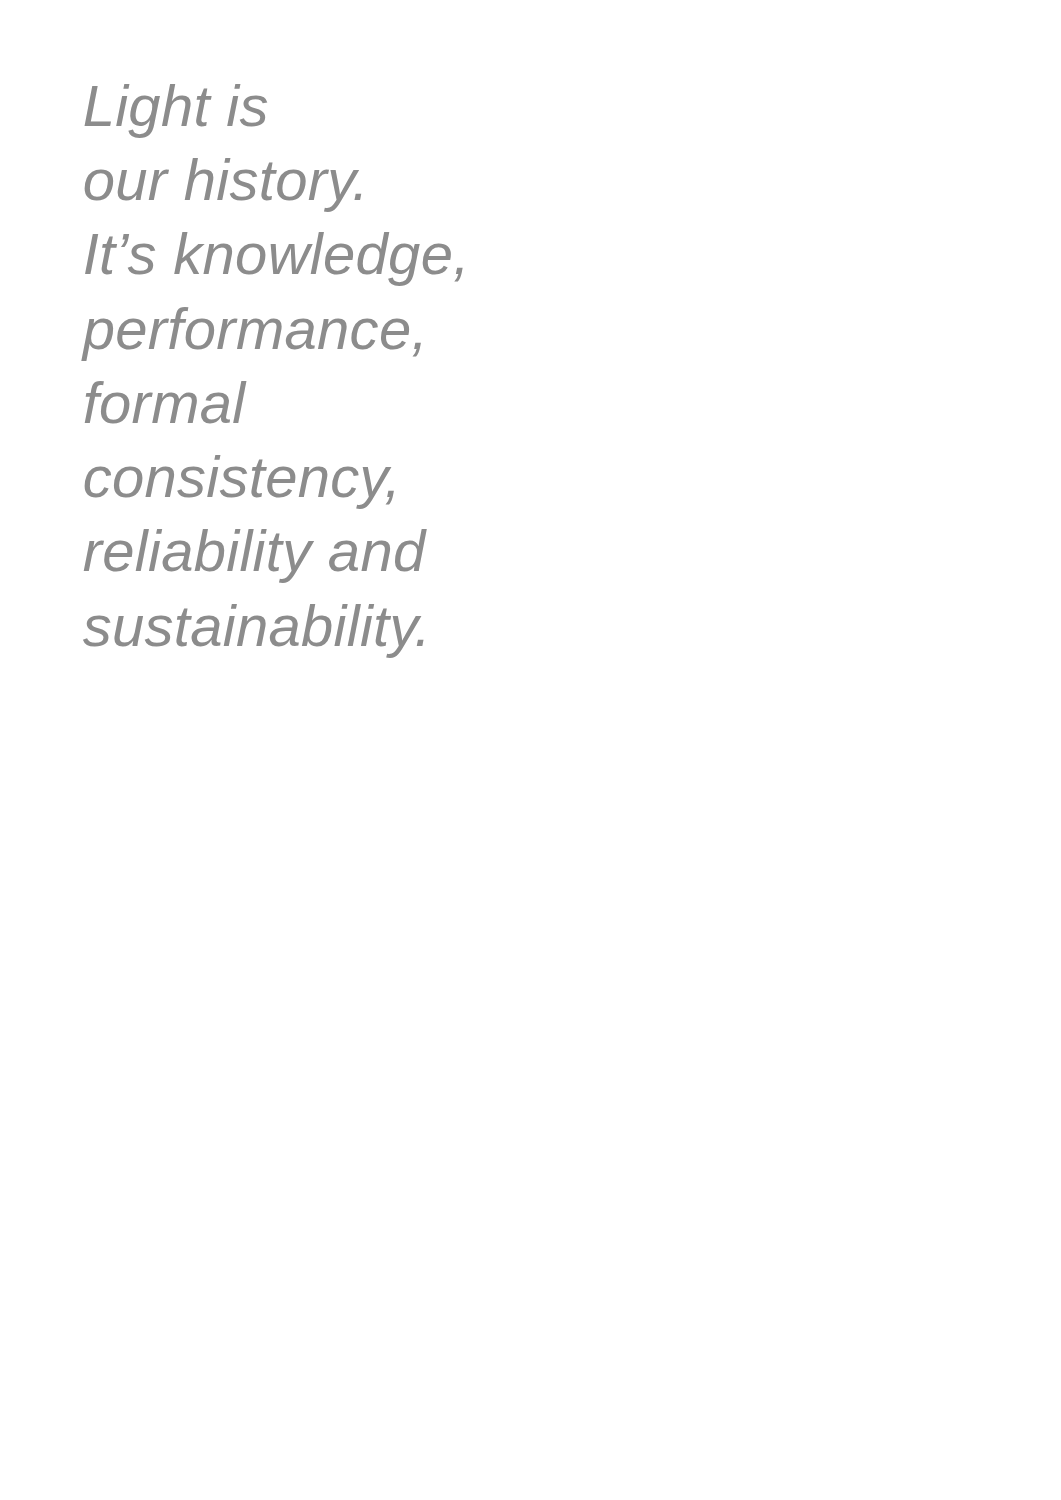Light is
our history.
It’s knowledge,
performance,
formal
consistency,
reliability and
sustainability.